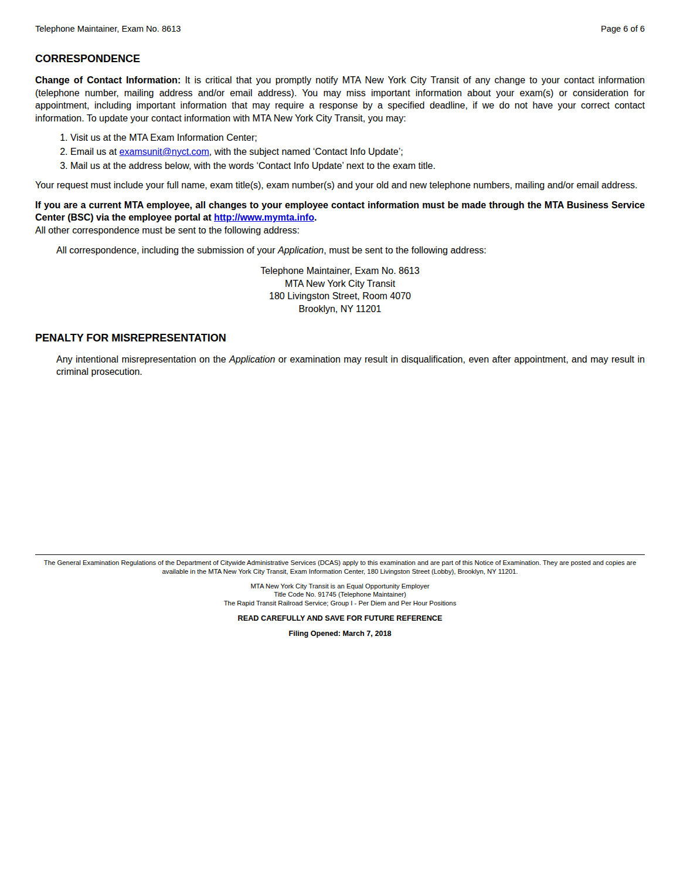Telephone Maintainer, Exam No. 8613 Page 6 of 6
CORRESPONDENCE
Change of Contact Information: It is critical that you promptly notify MTA New York City Transit of any change to your contact information (telephone number, mailing address and/or email address). You may miss important information about your exam(s) or consideration for appointment, including important information that may require a response by a specified deadline, if we do not have your correct contact information. To update your contact information with MTA New York City Transit, you may:
Visit us at the MTA Exam Information Center;
Email us at examsunit@nyct.com, with the subject named ‘Contact Info Update’;
Mail us at the address below, with the words ‘Contact Info Update’ next to the exam title.
Your request must include your full name, exam title(s), exam number(s) and your old and new telephone numbers, mailing and/or email address.
If you are a current MTA employee, all changes to your employee contact information must be made through the MTA Business Service Center (BSC) via the employee portal at http://www.mymta.info.
All other correspondence must be sent to the following address:
All correspondence, including the submission of your Application, must be sent to the following address:
Telephone Maintainer, Exam No. 8613
MTA New York City Transit
180 Livingston Street, Room 4070
Brooklyn, NY 11201
PENALTY FOR MISREPRESENTATION
Any intentional misrepresentation on the Application or examination may result in disqualification, even after appointment, and may result in criminal prosecution.
The General Examination Regulations of the Department of Citywide Administrative Services (DCAS) apply to this examination and are part of this Notice of Examination. They are posted and copies are available in the MTA New York City Transit, Exam Information Center, 180 Livingston Street (Lobby), Brooklyn, NY 11201.
MTA New York City Transit is an Equal Opportunity Employer
Title Code No. 91745 (Telephone Maintainer)
The Rapid Transit Railroad Service; Group I - Per Diem and Per Hour Positions
READ CAREFULLY AND SAVE FOR FUTURE REFERENCE
Filing Opened: March 7, 2018